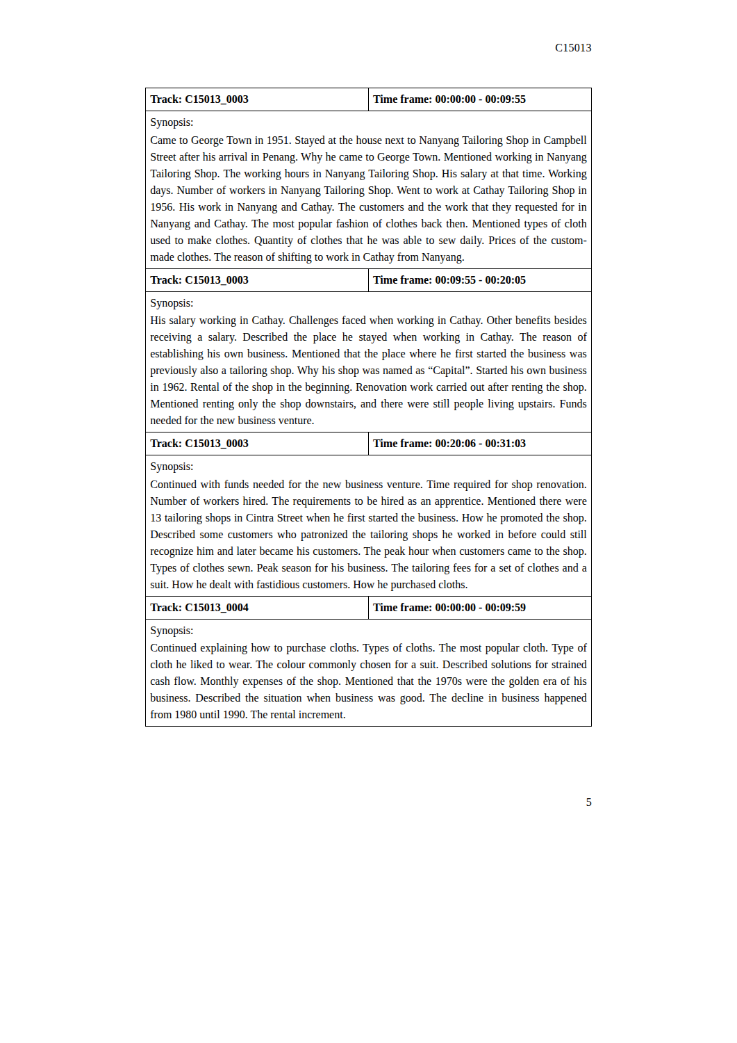C15013
| Track: C15013_0003 | Time frame: 00:00:00 - 00:09:55 |
| Synopsis: Came to George Town in 1951. Stayed at the house next to Nanyang Tailoring Shop in Campbell Street after his arrival in Penang. Why he came to George Town. Mentioned working in Nanyang Tailoring Shop. The working hours in Nanyang Tailoring Shop. His salary at that time. Working days. Number of workers in Nanyang Tailoring Shop. Went to work at Cathay Tailoring Shop in 1956. His work in Nanyang and Cathay. The customers and the work that they requested for in Nanyang and Cathay. The most popular fashion of clothes back then. Mentioned types of cloth used to make clothes. Quantity of clothes that he was able to sew daily. Prices of the custom-made clothes. The reason of shifting to work in Cathay from Nanyang. |
| Track: C15013_0003 | Time frame: 00:09:55 - 00:20:05 |
| Synopsis: His salary working in Cathay. Challenges faced when working in Cathay. Other benefits besides receiving a salary. Described the place he stayed when working in Cathay. The reason of establishing his own business. Mentioned that the place where he first started the business was previously also a tailoring shop. Why his shop was named as “Capital”. Started his own business in 1962. Rental of the shop in the beginning. Renovation work carried out after renting the shop. Mentioned renting only the shop downstairs, and there were still people living upstairs. Funds needed for the new business venture. |
| Track: C15013_0003 | Time frame: 00:20:06 - 00:31:03 |
| Synopsis: Continued with funds needed for the new business venture. Time required for shop renovation. Number of workers hired. The requirements to be hired as an apprentice. Mentioned there were 13 tailoring shops in Cintra Street when he first started the business. How he promoted the shop. Described some customers who patronized the tailoring shops he worked in before could still recognize him and later became his customers. The peak hour when customers came to the shop. Types of clothes sewn. Peak season for his business. The tailoring fees for a set of clothes and a suit. How he dealt with fastidious customers. How he purchased cloths. |
| Track: C15013_0004 | Time frame: 00:00:00 - 00:09:59 |
| Synopsis: Continued explaining how to purchase cloths. Types of cloths. The most popular cloth. Type of cloth he liked to wear. The colour commonly chosen for a suit. Described solutions for strained cash flow. Monthly expenses of the shop. Mentioned that the 1970s were the golden era of his business. Described the situation when business was good. The decline in business happened from 1980 until 1990. The rental increment. |
5